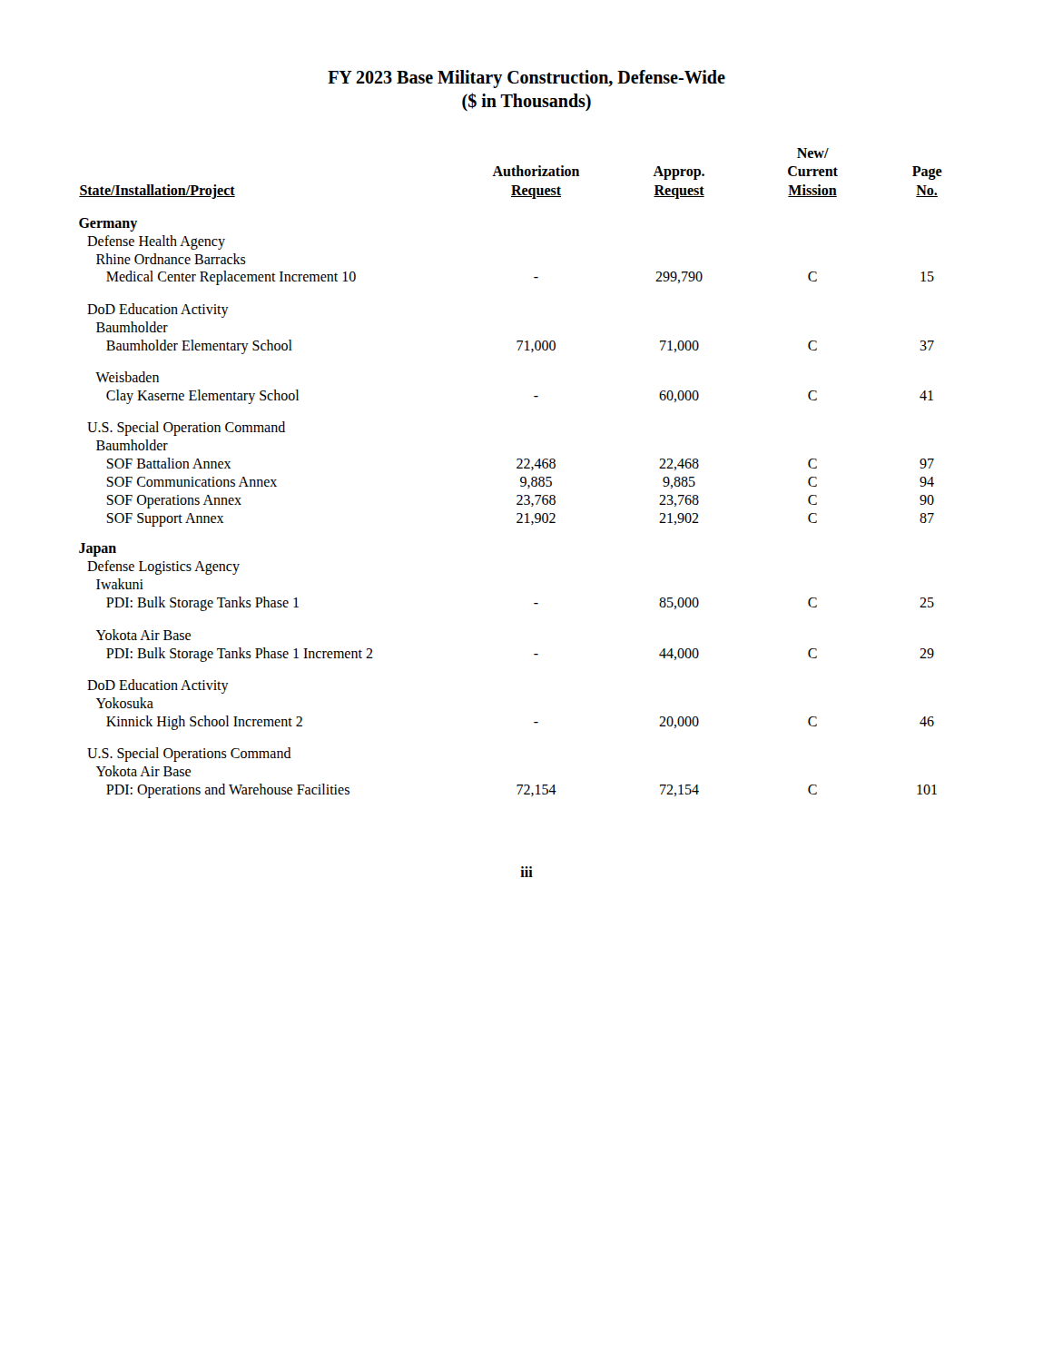FY 2023 Base Military Construction, Defense-Wide ($ in Thousands)
| | | | New/ | |
| --- | --- | --- | --- | --- |
| | Authorization | Approp. | Current | Page |
| State/Installation/Project | Request | Request | Mission | No. |
| Germany | | | | |
| Defense Health Agency | | | | |
| Rhine Ordnance Barracks | | | | |
| Medical Center Replacement Increment 10 | - | 299,790 | C | 15 |
| DoD Education Activity | | | | |
| Baumholder | | | | |
| Baumholder Elementary School | 71,000 | 71,000 | C | 37 |
| Weisbaden | | | | |
| Clay Kaserne Elementary School | - | 60,000 | C | 41 |
| U.S. Special Operation Command | | | | |
| Baumholder | | | | |
| SOF Battalion Annex | 22,468 | 22,468 | C | 97 |
| SOF Communications Annex | 9,885 | 9,885 | C | 94 |
| SOF Operations Annex | 23,768 | 23,768 | C | 90 |
| SOF Support Annex | 21,902 | 21,902 | C | 87 |
| Japan | | | | |
| Defense Logistics Agency | | | | |
| Iwakuni | | | | |
| PDI: Bulk Storage Tanks Phase 1 | - | 85,000 | C | 25 |
| Yokota Air Base | | | | |
| PDI: Bulk Storage Tanks Phase 1 Increment 2 | - | 44,000 | C | 29 |
| DoD Education Activity | | | | |
| Yokosuka | | | | |
| Kinnick High School Increment 2 | - | 20,000 | C | 46 |
| U.S. Special Operations Command | | | | |
| Yokota Air Base | | | | |
| PDI: Operations and Warehouse Facilities | 72,154 | 72,154 | C | 101 |
iii